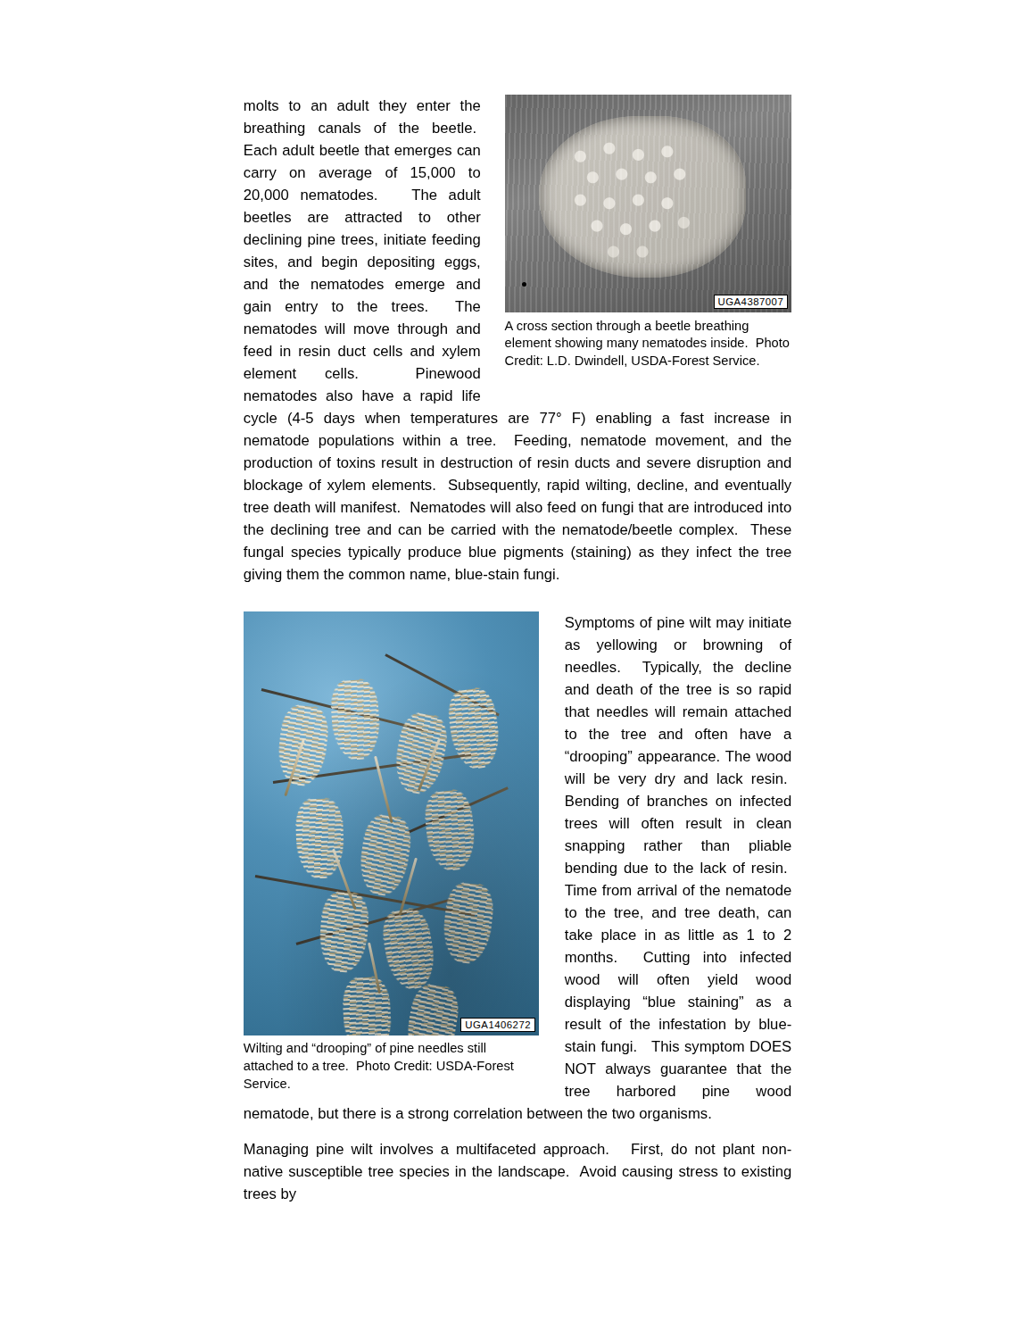UGA4387007
A cross section through a beetle breathing element showing many nematodes inside. Photo Credit: L.D. Dwindell, USDA-Forest Service.
molts to an adult they enter the breathing canals of the beetle. Each adult beetle that emerges can carry on average of 15,000 to 20,000 nematodes. The adult beetles are attracted to other declining pine trees, initiate feeding sites, and begin depositing eggs, and the nematodes emerge and gain entry to the trees. The nematodes will move through and feed in resin duct cells and xylem element cells. Pinewood nematodes also have a rapid life cycle (4-5 days when temperatures are 77° F) enabling a fast increase in nematode populations within a tree. Feeding, nematode movement, and the production of toxins result in destruction of resin ducts and severe disruption and blockage of xylem elements. Subsequently, rapid wilting, decline, and eventually tree death will manifest. Nematodes will also feed on fungi that are introduced into the declining tree and can be carried with the nematode/beetle complex. These fungal species typically produce blue pigments (staining) as they infect the tree giving them the common name, blue-stain fungi.
UGA1406272
Wilting and “drooping” of pine needles still attached to a tree. Photo Credit: USDA-Forest Service.
Symptoms of pine wilt may initiate as yellowing or browning of needles. Typically, the decline and death of the tree is so rapid that needles will remain attached to the tree and often have a “drooping” appearance. The wood will be very dry and lack resin. Bending of branches on infected trees will often result in clean snapping rather than pliable bending due to the lack of resin. Time from arrival of the nematode to the tree, and tree death, can take place in as little as 1 to 2 months. Cutting into infected wood will often yield wood displaying “blue staining” as a result of the infestation by blue-stain fungi. This symptom DOES NOT always guarantee that the tree harbored pine wood nematode, but there is a strong correlation between the two organisms.
Managing pine wilt involves a multifaceted approach. First, do not plant non-native susceptible tree species in the landscape. Avoid causing stress to existing trees by